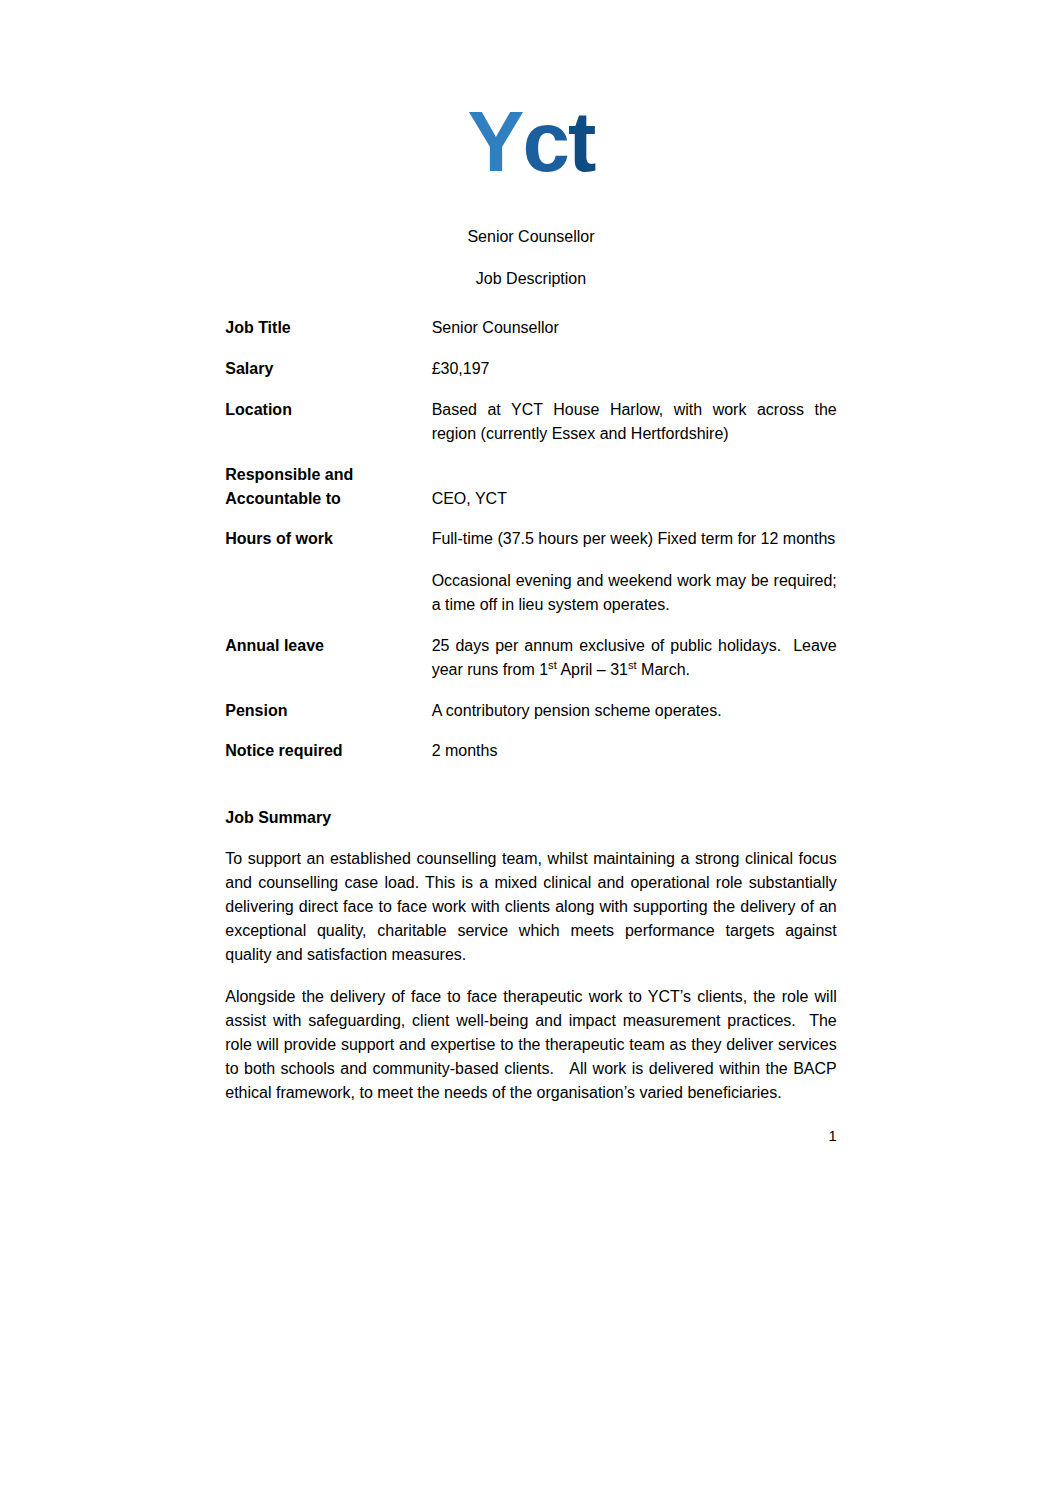Yct
Senior Counsellor
Job Description
| Job Title | Senior Counsellor |
| Salary | £30,197 |
| Location | Based at YCT House Harlow, with work across the region (currently Essex and Hertfordshire) |
| Responsible and Accountable to | CEO, YCT |
| Hours of work | Full-time (37.5 hours per week) Fixed term for 12 months Occasional evening and weekend work may be required; a time off in lieu system operates. |
| Annual leave | 25 days per annum exclusive of public holidays. Leave year runs from 1 st April – 31 st March. |
| Pension | A contributory pension scheme operates. |
| Notice required | 2 months |
Job Summary
To support an established counselling team, whilst maintaining a strong clinical focus and counselling case load. This is a mixed clinical and operational role substantially delivering direct face to face work with clients along with supporting the delivery of an exceptional quality, charitable service which meets performance targets against quality and satisfaction measures.
Alongside the delivery of face to face therapeutic work to YCT’s clients, the role will assist with safeguarding, client well-being and impact measurement practices. The role will provide support and expertise to the therapeutic team as they deliver services to both schools and community-based clients. All work is delivered within the BACP ethical framework, to meet the needs of the organisation’s varied beneficiaries.
1